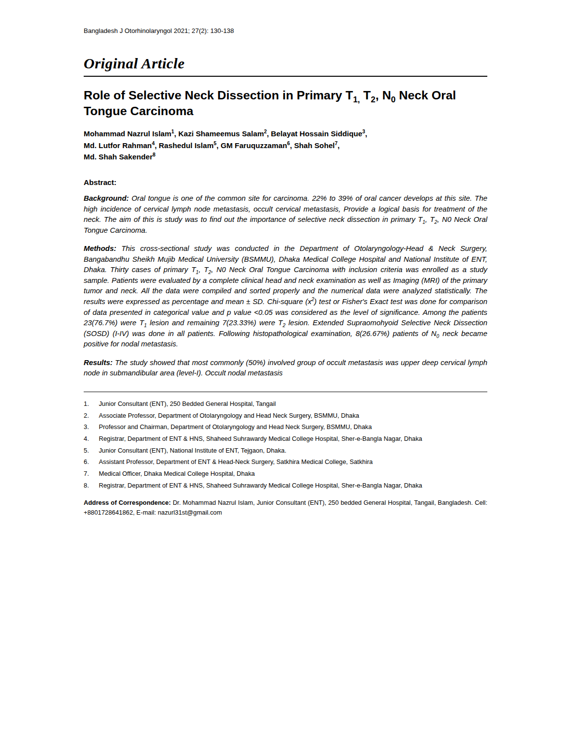Bangladesh J Otorhinolaryngol 2021; 27(2): 130-138
Original Article
Role of Selective Neck Dissection in Primary T1, T2, N0 Neck Oral Tongue Carcinoma
Mohammad Nazrul Islam1, Kazi Shameemus Salam2, Belayat Hossain Siddique3,
Md. Lutfor Rahman4, Rashedul Islam5, GM Faruquzzaman6, Shah Sohel7,
Md. Shah Sakender8
Abstract:
Background: Oral tongue is one of the common site for carcinoma. 22% to 39% of oral cancer develops at this site. The high incidence of cervical lymph node metastasis, occult cervical metastasis, Provide a logical basis for treatment of the neck. The aim of this is study was to find out the importance of selective neck dissection in primary T1, T2, N0 Neck Oral Tongue Carcinoma.
Methods: This cross-sectional study was conducted in the Department of Otolaryngology-Head & Neck Surgery, Bangabandhu Sheikh Mujib Medical University (BSMMU), Dhaka Medical College Hospital and National Institute of ENT, Dhaka. Thirty cases of primary T1, T2, N0 Neck Oral Tongue Carcinoma with inclusion criteria was enrolled as a study sample. Patients were evaluated by a complete clinical head and neck examination as well as Imaging (MRI) of the primary tumor and neck. All the data were compiled and sorted properly and the numerical data were analyzed statistically. The results were expressed as percentage and mean ± SD. Chi-square (x2) test or Fisher's Exact test was done for comparison of data presented in categorical value and p value <0.05 was considered as the level of significance. Among the patients 23(76.7%) were T1 lesion and remaining 7(23.33%) were T2 lesion. Extended Supraomohyoid Selective Neck Dissection (SOSD) (I-IV) was done in all patients. Following histopathological examination, 8(26.67%) patients of N0 neck became positive for nodal metastasis.
Results: The study showed that most commonly (50%) involved group of occult metastasis was upper deep cervical lymph node in submandibular area (level-I). Occult nodal metastasis
Junior Consultant (ENT), 250 Bedded General Hospital, Tangail
Associate Professor, Department of Otolaryngology and Head Neck Surgery, BSMMU, Dhaka
Professor and Chairman, Department of Otolaryngology and Head Neck Surgery, BSMMU, Dhaka
Registrar, Department of ENT & HNS, Shaheed Suhrawardy Medical College Hospital, Sher-e-Bangla Nagar, Dhaka
Junior Consultant (ENT), National Institute of ENT, Tejgaon, Dhaka.
Assistant Professor, Department of ENT & Head-Neck Surgery, Satkhira Medical College, Satkhira
Medical Officer, Dhaka Medical College Hospital, Dhaka
Registrar, Department of ENT & HNS, Shaheed Suhrawardy Medical College Hospital, Sher-e-Bangla Nagar, Dhaka
Address of Correspondence: Dr. Mohammad Nazrul Islam, Junior Consultant (ENT), 250 bedded General Hospital, Tangail, Bangladesh. Cell: +8801728641862, E-mail: nazurl31st@gmail.com